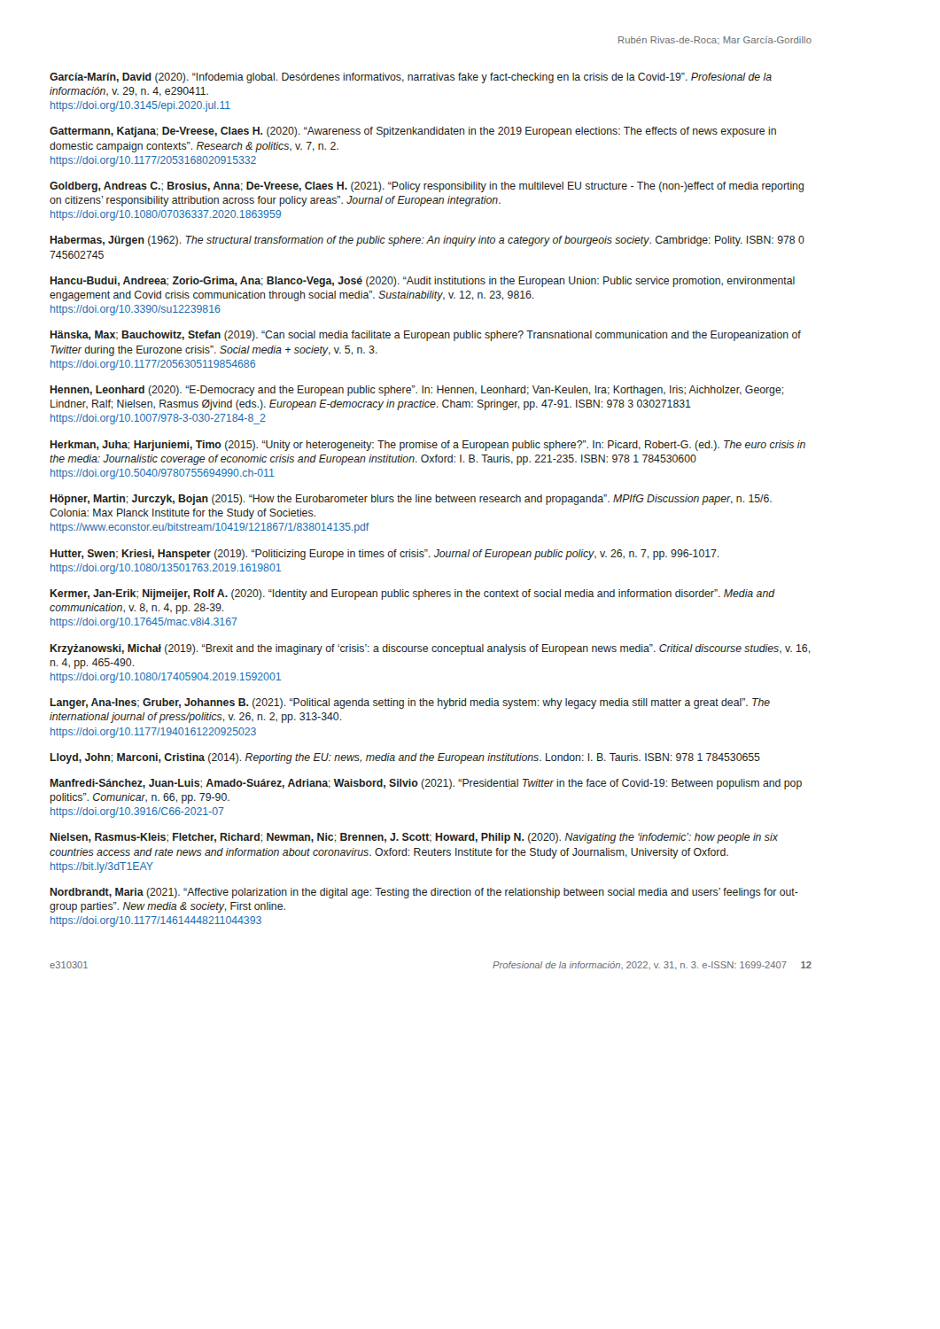Rubén Rivas-de-Roca; Mar García-Gordillo
García-Marín, David (2020). “Infodemia global. Desórdenes informativos, narrativas fake y fact-checking en la crisis de la Covid-19”. Profesional de la información, v. 29, n. 4, e290411.
https://doi.org/10.3145/epi.2020.jul.11
Gattermann, Katjana; De-Vreese, Claes H. (2020). “Awareness of Spitzenkandidaten in the 2019 European elections: The effects of news exposure in domestic campaign contexts”. Research & politics, v. 7, n. 2.
https://doi.org/10.1177/2053168020915332
Goldberg, Andreas C.; Brosius, Anna; De-Vreese, Claes H. (2021). “Policy responsibility in the multilevel EU structure - The (non-)effect of media reporting on citizens’ responsibility attribution across four policy areas”. Journal of European integration.
https://doi.org/10.1080/07036337.2020.1863959
Habermas, Jürgen (1962). The structural transformation of the public sphere: An inquiry into a category of bourgeois society. Cambridge: Polity. ISBN: 978 0 745602745
Hancu-Budui, Andreea; Zorio-Grima, Ana; Blanco-Vega, José (2020). “Audit institutions in the European Union: Public service promotion, environmental engagement and Covid crisis communication through social media”. Sustainability, v. 12, n. 23, 9816.
https://doi.org/10.3390/su12239816
Hänska, Max; Bauchowitz, Stefan (2019). “Can social media facilitate a European public sphere? Transnational communication and the Europeanization of Twitter during the Eurozone crisis”. Social media + society, v. 5, n. 3.
https://doi.org/10.1177/2056305119854686
Hennen, Leonhard (2020). “E-Democracy and the European public sphere”. In: Hennen, Leonhard; Van-Keulen, Ira; Korthagen, Iris; Aichholzer, George; Lindner, Ralf; Nielsen, Rasmus Øjvind (eds.). European E-democracy in practice. Cham: Springer, pp. 47-91. ISBN: 978 3 030271831
https://doi.org/10.1007/978-3-030-27184-8_2
Herkman, Juha; Harjuniemi, Timo (2015). “Unity or heterogeneity: The promise of a European public sphere?”. In: Picard, Robert-G. (ed.). The euro crisis in the media: Journalistic coverage of economic crisis and European institution. Oxford: I. B. Tauris, pp. 221-235. ISBN: 978 1 784530600
https://doi.org/10.5040/9780755694990.ch-011
Höpner, Martin; Jurczyk, Bojan (2015). “How the Eurobarometer blurs the line between research and propaganda”. MPIfG Discussion paper, n. 15/6. Colonia: Max Planck Institute for the Study of Societies.
https://www.econstor.eu/bitstream/10419/121867/1/838014135.pdf
Hutter, Swen; Kriesi, Hanspeter (2019). “Politicizing Europe in times of crisis”. Journal of European public policy, v. 26, n. 7, pp. 996-1017.
https://doi.org/10.1080/13501763.2019.1619801
Kermer, Jan-Erik; Nijmeijer, Rolf A. (2020). “Identity and European public spheres in the context of social media and information disorder”. Media and communication, v. 8, n. 4, pp. 28-39.
https://doi.org/10.17645/mac.v8i4.3167
Krzyżanowski, Michał (2019). “Brexit and the imaginary of ‘crisis’: a discourse conceptual analysis of European news media”. Critical discourse studies, v. 16, n. 4, pp. 465-490.
https://doi.org/10.1080/17405904.2019.1592001
Langer, Ana-Ines; Gruber, Johannes B. (2021). “Political agenda setting in the hybrid media system: why legacy media still matter a great deal”. The international journal of press/politics, v. 26, n. 2, pp. 313-340.
https://doi.org/10.1177/1940161220925023
Lloyd, John; Marconi, Cristina (2014). Reporting the EU: news, media and the European institutions. London: I. B. Tauris. ISBN: 978 1 784530655
Manfredi-Sánchez, Juan-Luis; Amado-Suárez, Adriana; Waisbord, Silvio (2021). “Presidential Twitter in the face of Covid-19: Between populism and pop politics”. Comunicar, n. 66, pp. 79-90.
https://doi.org/10.3916/C66-2021-07
Nielsen, Rasmus-Kleis; Fletcher, Richard; Newman, Nic; Brennen, J. Scott; Howard, Philip N. (2020). Navigating the ‘infodemic’: how people in six countries access and rate news and information about coronavirus. Oxford: Reuters Institute for the Study of Journalism, University of Oxford.
https://bit.ly/3dT1EAY
Nordbrandt, Maria (2021). “Affective polarization in the digital age: Testing the direction of the relationship between social media and users’ feelings for out-group parties”. New media & society, First online.
https://doi.org/10.1177/14614448211044393
e310301 Profesional de la información, 2022, v. 31, n. 3. e-ISSN: 1699-2407 12